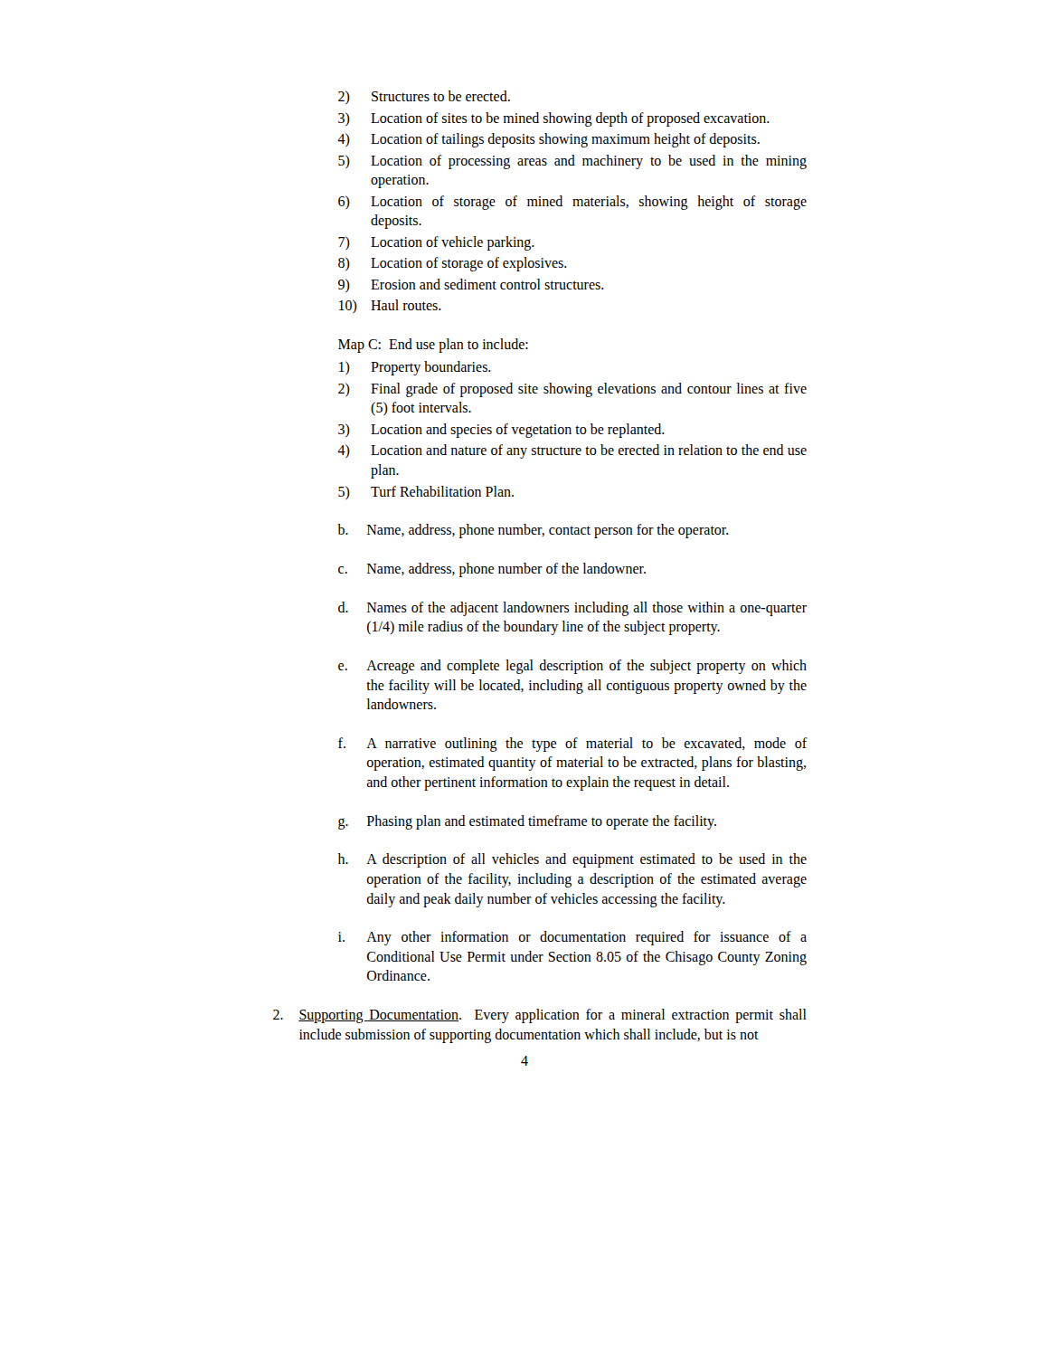2)
Structures to be erected.
3)
Location of sites to be mined showing depth of proposed excavation.
4)
Location of tailings deposits showing maximum height of deposits.
5)
Location of processing areas and machinery to be used in the mining operation.
6)
Location of storage of mined materials, showing height of storage deposits.
7)
Location of vehicle parking.
8)
Location of storage of explosives.
9)
Erosion and sediment control structures.
10)
Haul routes.
Map C: End use plan to include:
1)
Property boundaries.
2)
Final grade of proposed site showing elevations and contour lines at five (5) foot intervals.
3)
Location and species of vegetation to be replanted.
4)
Location and nature of any structure to be erected in relation to the end use plan.
5)
Turf Rehabilitation Plan.
b.
Name, address, phone number, contact person for the operator.
c.
Name, address, phone number of the landowner.
d.
Names of the adjacent landowners including all those within a one-quarter (1/4) mile radius of the boundary line of the subject property.
e.
Acreage and complete legal description of the subject property on which the facility will be located, including all contiguous property owned by the landowners.
f.
A narrative outlining the type of material to be excavated, mode of operation, estimated quantity of material to be extracted, plans for blasting, and other pertinent information to explain the request in detail.
g.
Phasing plan and estimated timeframe to operate the facility.
h.
A description of all vehicles and equipment estimated to be used in the operation of the facility, including a description of the estimated average daily and peak daily number of vehicles accessing the facility.
i.
Any other information or documentation required for issuance of a Conditional Use Permit under Section 8.05 of the Chisago County Zoning Ordinance.
2.
Supporting Documentation. Every application for a mineral extraction permit shall include submission of supporting documentation which shall include, but is not
4